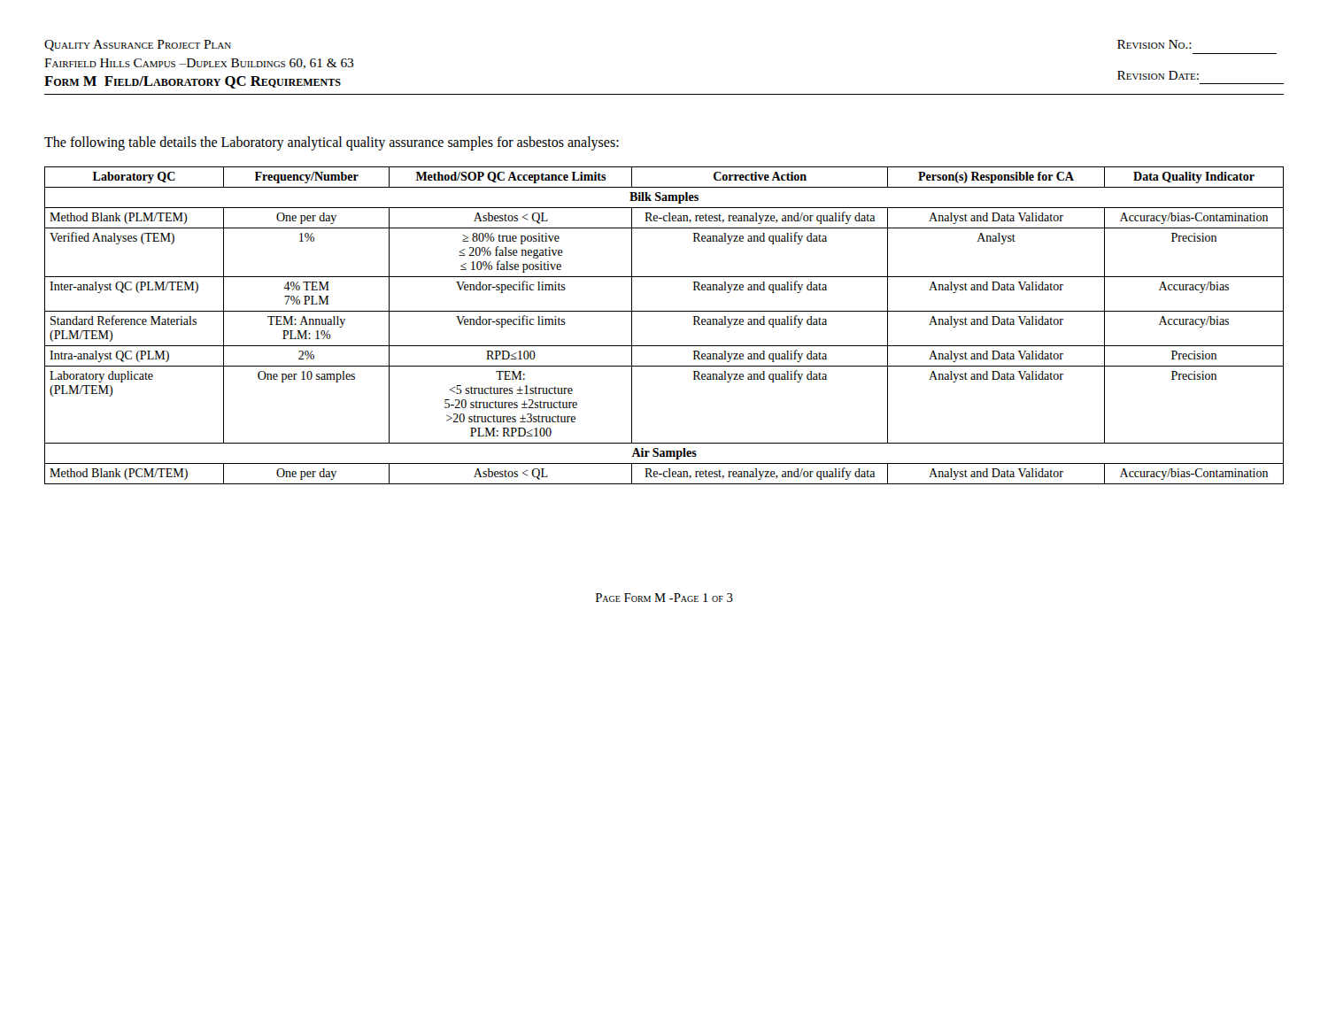Quality Assurance Project Plan
Fairfield Hills Campus –Duplex Buildings 60, 61 & 63
Form M Field/Laboratory QC Requirements
Revision No.:
Revision Date:
The following table details the Laboratory analytical quality assurance samples for asbestos analyses:
| Laboratory QC | Frequency/Number | Method/SOP QC Acceptance Limits | Corrective Action | Person(s) Responsible for CA | Data Quality Indicator |
| --- | --- | --- | --- | --- | --- |
| Bilk Samples |
| Method Blank (PLM/TEM) | One per day | Asbestos < QL | Re-clean, retest, reanalyze, and/or qualify data | Analyst and Data Validator | Accuracy/bias-Contamination |
| Verified Analyses (TEM) | 1% | ≥ 80% true positive ≤ 20% false negative ≤ 10% false positive | Reanalyze and qualify data | Analyst | Precision |
| Inter-analyst QC (PLM/TEM) | 4% TEM 7% PLM | Vendor-specific limits | Reanalyze and qualify data | Analyst and Data Validator | Accuracy/bias |
| Standard Reference Materials (PLM/TEM) | TEM: Annually PLM: 1% | Vendor-specific limits | Reanalyze and qualify data | Analyst and Data Validator | Accuracy/bias |
| Intra-analyst QC (PLM) | 2% | RPD≤100 | Reanalyze and qualify data | Analyst and Data Validator | Precision |
| Laboratory duplicate (PLM/TEM) | One per 10 samples | TEM: <5 structures ±1structure 5-20 structures ±2structure >20 structures ±3structure PLM: RPD≤100 | Reanalyze and qualify data | Analyst and Data Validator | Precision |
| Air Samples |
| Method Blank (PCM/TEM) | One per day | Asbestos < QL | Re-clean, retest, reanalyze, and/or qualify data | Analyst and Data Validator | Accuracy/bias-Contamination |
Page Form M -Page 1 of 3